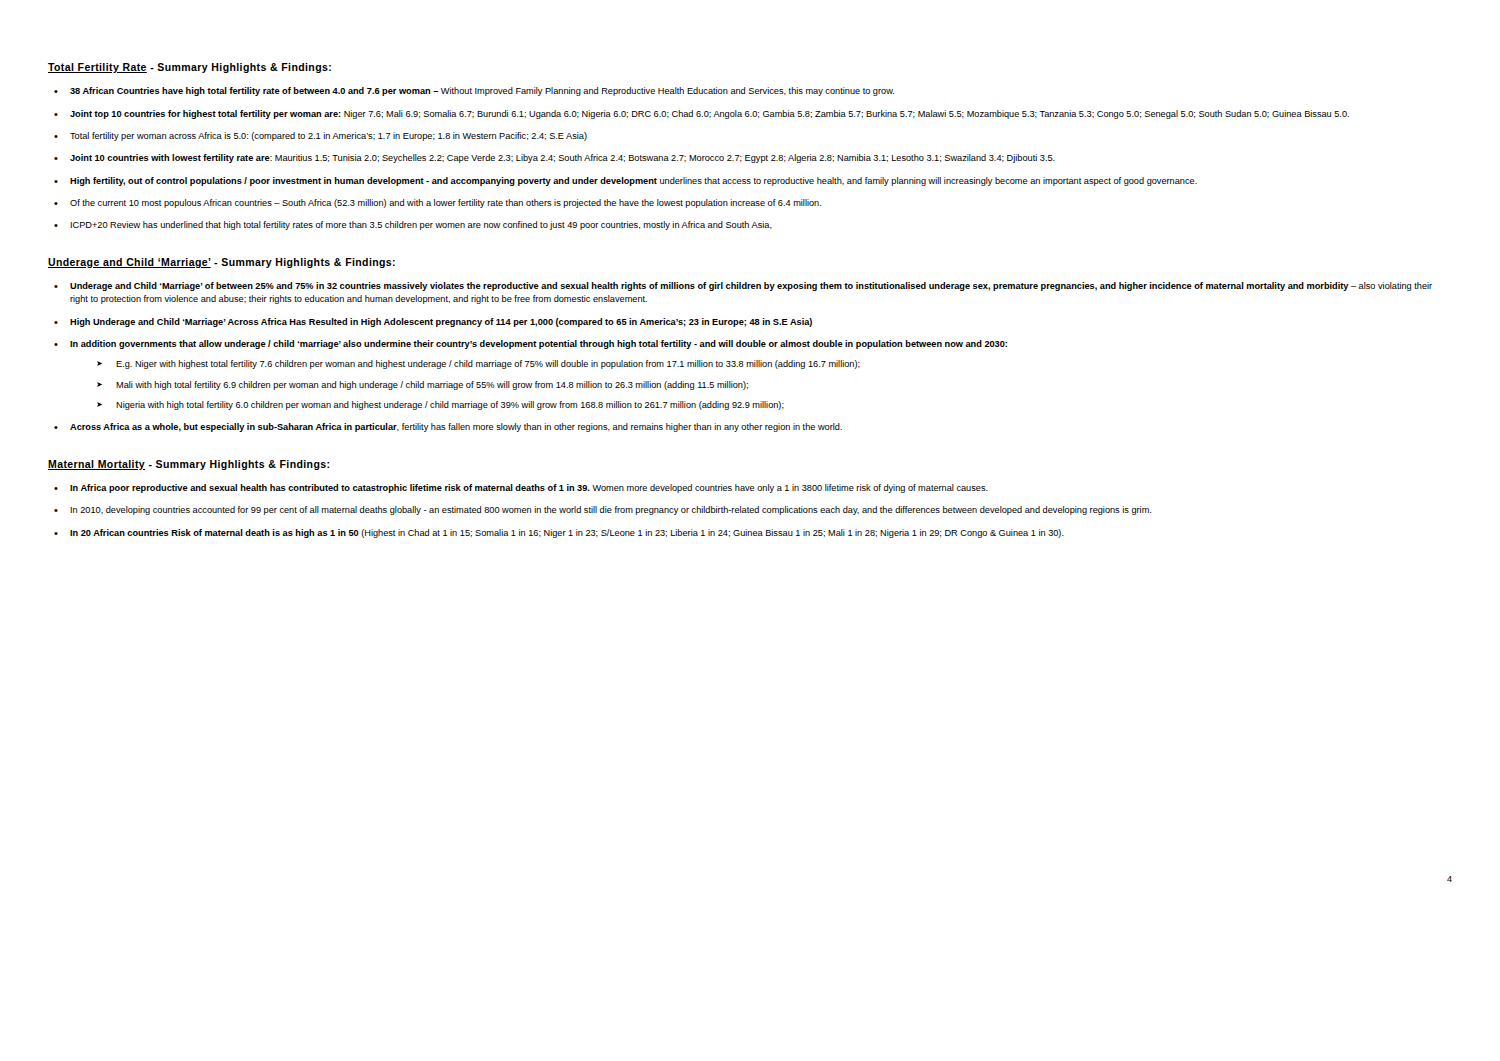Total Fertility Rate - Summary Highlights & Findings:
38 African Countries have high total fertility rate of between 4.0 and 7.6 per woman – Without Improved Family Planning and Reproductive Health Education and Services, this may continue to grow.
Joint top 10 countries for highest total fertility per woman are: Niger 7.6; Mali 6.9; Somalia 6.7; Burundi 6.1; Uganda 6.0; Nigeria 6.0; DRC 6.0; Chad 6.0; Angola 6.0; Gambia 5.8; Zambia 5.7; Burkina 5.7; Malawi 5.5; Mozambique 5.3; Tanzania 5.3; Congo 5.0; Senegal 5.0; South Sudan 5.0; Guinea Bissau 5.0.
Total fertility per woman across Africa is 5.0: (compared to 2.1 in America’s; 1.7 in Europe; 1.8 in Western Pacific; 2.4; S.E Asia)
Joint 10 countries with lowest fertility rate are: Mauritius 1.5; Tunisia 2.0; Seychelles 2.2; Cape Verde 2.3; Libya 2.4; South Africa 2.4; Botswana 2.7; Morocco 2.7; Egypt 2.8; Algeria 2.8; Namibia 3.1; Lesotho 3.1; Swaziland 3.4; Djibouti 3.5.
High fertility, out of control populations / poor investment in human development - and accompanying poverty and under development underlines that access to reproductive health, and family planning will increasingly become an important aspect of good governance.
Of the current 10 most populous African countries – South Africa (52.3 million) and with a lower fertility rate than others is projected the have the lowest population increase of 6.4 million.
ICPD+20 Review has underlined that high total fertility rates of more than 3.5 children per women are now confined to just 49 poor countries, mostly in Africa and South Asia,
Underage and Child ‘Marriage’ - Summary Highlights & Findings:
Underage and Child ‘Marriage’ of between 25% and 75% in 32 countries massively violates the reproductive and sexual health rights of millions of girl children by exposing them to institutionalised underage sex, premature pregnancies, and higher incidence of maternal mortality and morbidity – also violating their right to protection from violence and abuse; their rights to education and human development, and right to be free from domestic enslavement.
High Underage and Child ‘Marriage’ Across Africa Has Resulted in High Adolescent pregnancy of 114 per 1,000 (compared to 65 in America’s; 23 in Europe; 48 in S.E Asia)
In addition governments that allow underage / child ‘marriage’ also undermine their country’s development potential through high total fertility - and will double or almost double in population between now and 2030:
E.g. Niger with highest total fertility 7.6 children per woman and highest underage / child marriage of 75% will double in population from 17.1 million to 33.8 million (adding 16.7 million);
Mali with high total fertility 6.9 children per woman and high underage / child marriage of 55% will grow from 14.8 million to 26.3 million (adding 11.5 million);
Nigeria with high total fertility 6.0 children per woman and highest underage / child marriage of 39% will grow from 168.8 million to 261.7 million (adding 92.9 million);
Across Africa as a whole, but especially in sub-Saharan Africa in particular, fertility has fallen more slowly than in other regions, and remains higher than in any other region in the world.
Maternal Mortality - Summary Highlights & Findings:
In Africa poor reproductive and sexual health has contributed to catastrophic lifetime risk of maternal deaths of 1 in 39. Women more developed countries have only a 1 in 3800 lifetime risk of dying of maternal causes.
In 2010, developing countries accounted for 99 per cent of all maternal deaths globally - an estimated 800 women in the world still die from pregnancy or childbirth-related complications each day, and the differences between developed and developing regions is grim.
In 20 African countries Risk of maternal death is as high as 1 in 50 (Highest in Chad at 1 in 15; Somalia 1 in 16; Niger 1 in 23; S/Leone 1 in 23; Liberia 1 in 24; Guinea Bissau 1 in 25; Mali 1 in 28; Nigeria 1 in 29; DR Congo & Guinea 1 in 30).
4